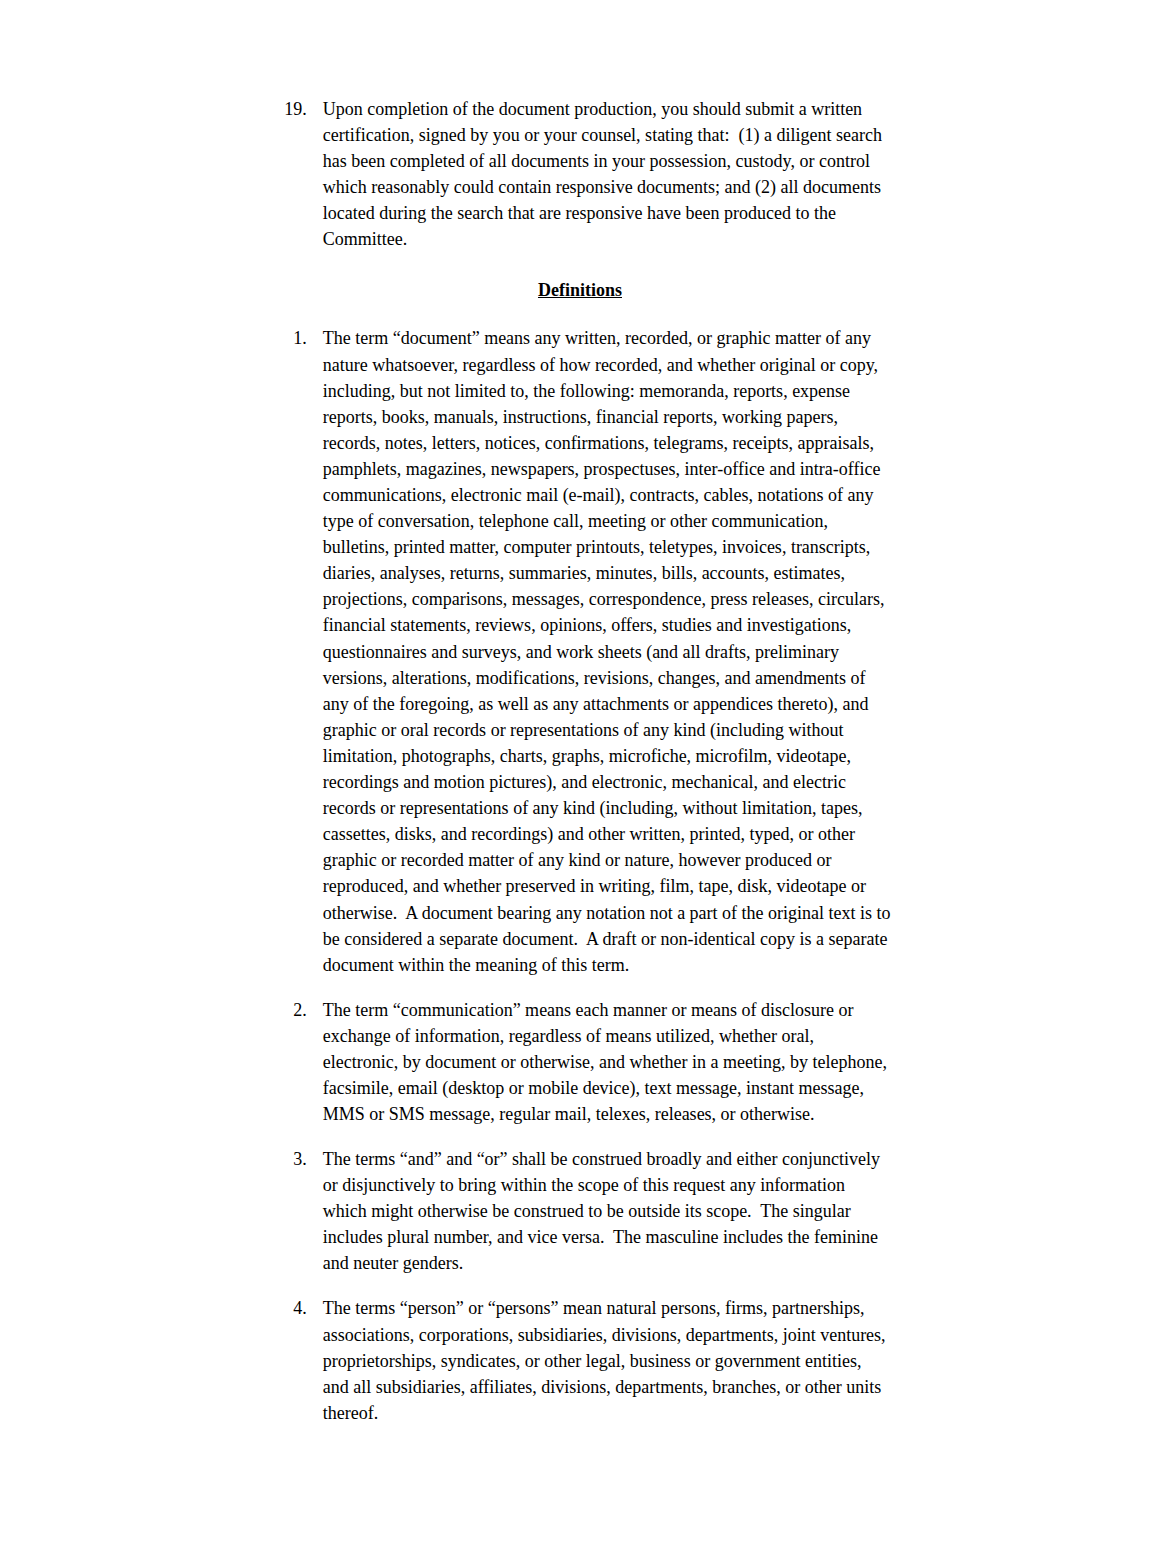Upon completion of the document production, you should submit a written certification, signed by you or your counsel, stating that: (1) a diligent search has been completed of all documents in your possession, custody, or control which reasonably could contain responsive documents; and (2) all documents located during the search that are responsive have been produced to the Committee.
Definitions
The term “document” means any written, recorded, or graphic matter of any nature whatsoever, regardless of how recorded, and whether original or copy, including, but not limited to, the following: memoranda, reports, expense reports, books, manuals, instructions, financial reports, working papers, records, notes, letters, notices, confirmations, telegrams, receipts, appraisals, pamphlets, magazines, newspapers, prospectuses, inter-office and intra-office communications, electronic mail (e-mail), contracts, cables, notations of any type of conversation, telephone call, meeting or other communication, bulletins, printed matter, computer printouts, teletypes, invoices, transcripts, diaries, analyses, returns, summaries, minutes, bills, accounts, estimates, projections, comparisons, messages, correspondence, press releases, circulars, financial statements, reviews, opinions, offers, studies and investigations, questionnaires and surveys, and work sheets (and all drafts, preliminary versions, alterations, modifications, revisions, changes, and amendments of any of the foregoing, as well as any attachments or appendices thereto), and graphic or oral records or representations of any kind (including without limitation, photographs, charts, graphs, microfiche, microfilm, videotape, recordings and motion pictures), and electronic, mechanical, and electric records or representations of any kind (including, without limitation, tapes, cassettes, disks, and recordings) and other written, printed, typed, or other graphic or recorded matter of any kind or nature, however produced or reproduced, and whether preserved in writing, film, tape, disk, videotape or otherwise. A document bearing any notation not a part of the original text is to be considered a separate document. A draft or non-identical copy is a separate document within the meaning of this term.
The term “communication” means each manner or means of disclosure or exchange of information, regardless of means utilized, whether oral, electronic, by document or otherwise, and whether in a meeting, by telephone, facsimile, email (desktop or mobile device), text message, instant message, MMS or SMS message, regular mail, telexes, releases, or otherwise.
The terms “and” and “or” shall be construed broadly and either conjunctively or disjunctively to bring within the scope of this request any information which might otherwise be construed to be outside its scope. The singular includes plural number, and vice versa. The masculine includes the feminine and neuter genders.
The terms “person” or “persons” mean natural persons, firms, partnerships, associations, corporations, subsidiaries, divisions, departments, joint ventures, proprietorships, syndicates, or other legal, business or government entities, and all subsidiaries, affiliates, divisions, departments, branches, or other units thereof.